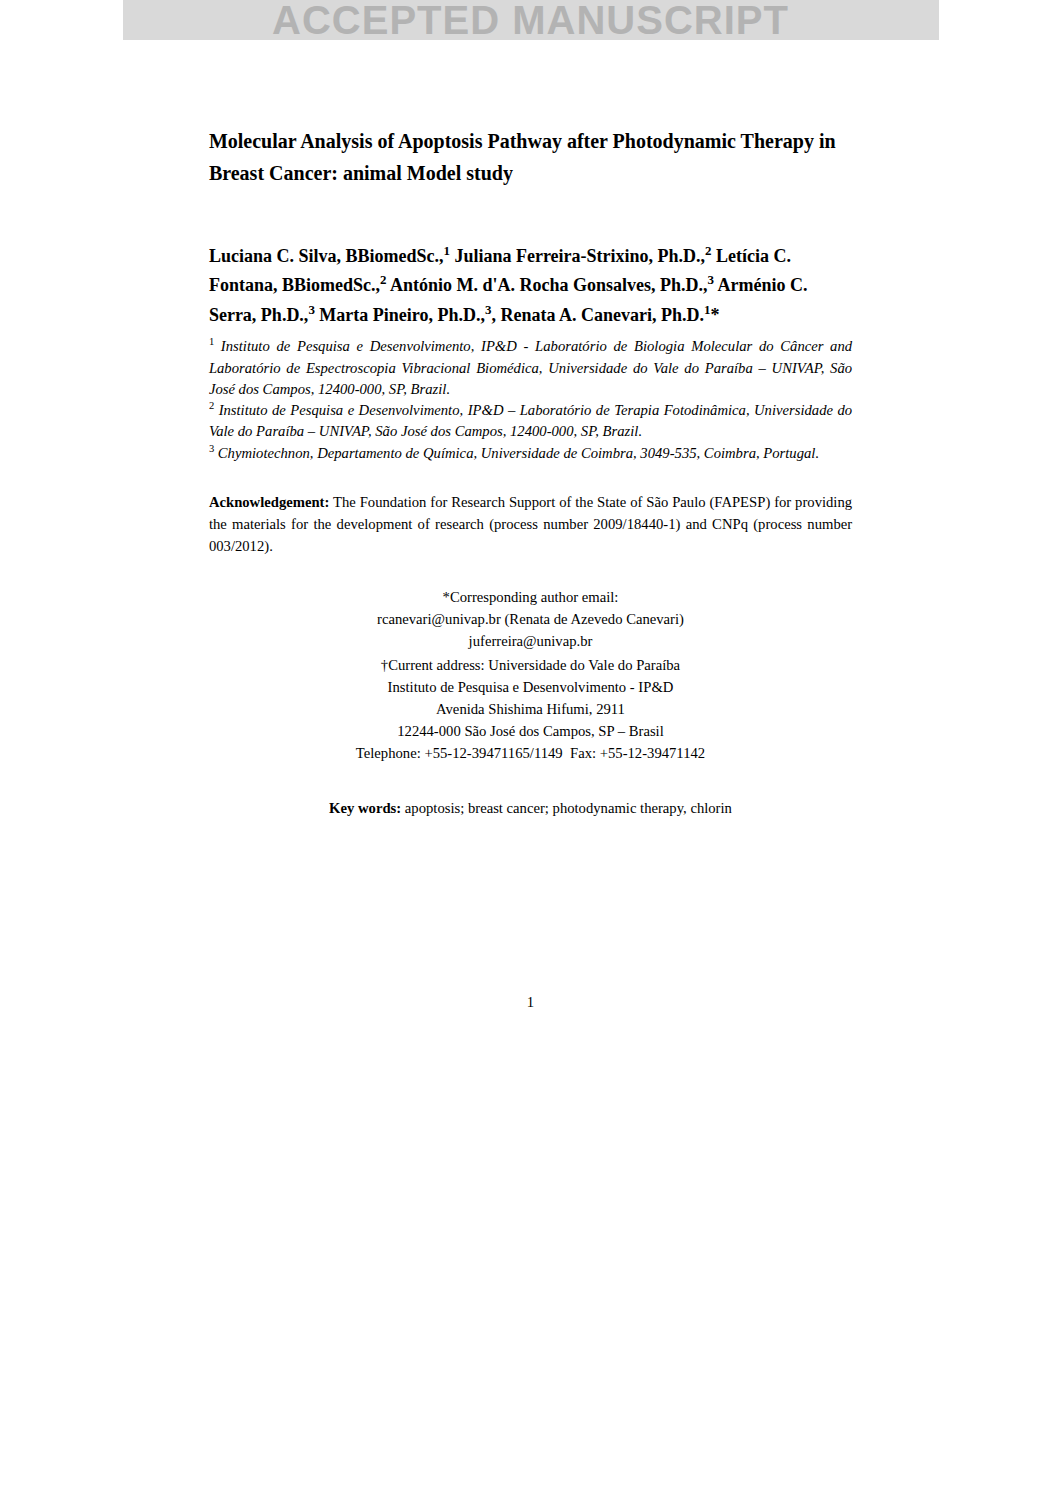ACCEPTED MANUSCRIPT
Molecular Analysis of Apoptosis Pathway after Photodynamic Therapy in Breast Cancer: animal Model study
Luciana C. Silva, BBiomedSc.,1 Juliana Ferreira-Strixino, Ph.D.,2 Letícia C. Fontana, BBiomedSc.,2 António M. d'A. Rocha Gonsalves, Ph.D.,3 Arménio C. Serra, Ph.D.,3 Marta Pineiro, Ph.D.,3, Renata A. Canevari, Ph.D.1*
1 Instituto de Pesquisa e Desenvolvimento, IP&D - Laboratório de Biologia Molecular do Câncer and Laboratório de Espectroscopia Vibracional Biomédica, Universidade do Vale do Paraíba – UNIVAP, São José dos Campos, 12400-000, SP, Brazil.
2 Instituto de Pesquisa e Desenvolvimento, IP&D – Laboratório de Terapia Fotodinâmica, Universidade do Vale do Paraíba – UNIVAP, São José dos Campos, 12400-000, SP, Brazil.
3 Chymiotechnon, Departamento de Química, Universidade de Coimbra, 3049-535, Coimbra, Portugal.
Acknowledgement: The Foundation for Research Support of the State of São Paulo (FAPESP) for providing the materials for the development of research (process number 2009/18440-1) and CNPq (process number 003/2012).
*Corresponding author email: rcanevari@univap.br (Renata de Azevedo Canevari) juferreira@univap.br †Current address: Universidade do Vale do Paraíba Instituto de Pesquisa e Desenvolvimento - IP&D Avenida Shishima Hifumi, 2911 12244-000 São José dos Campos, SP – Brasil Telephone: +55-12-39471165/1149 Fax: +55-12-39471142
Key words: apoptosis; breast cancer; photodynamic therapy, chlorin
1